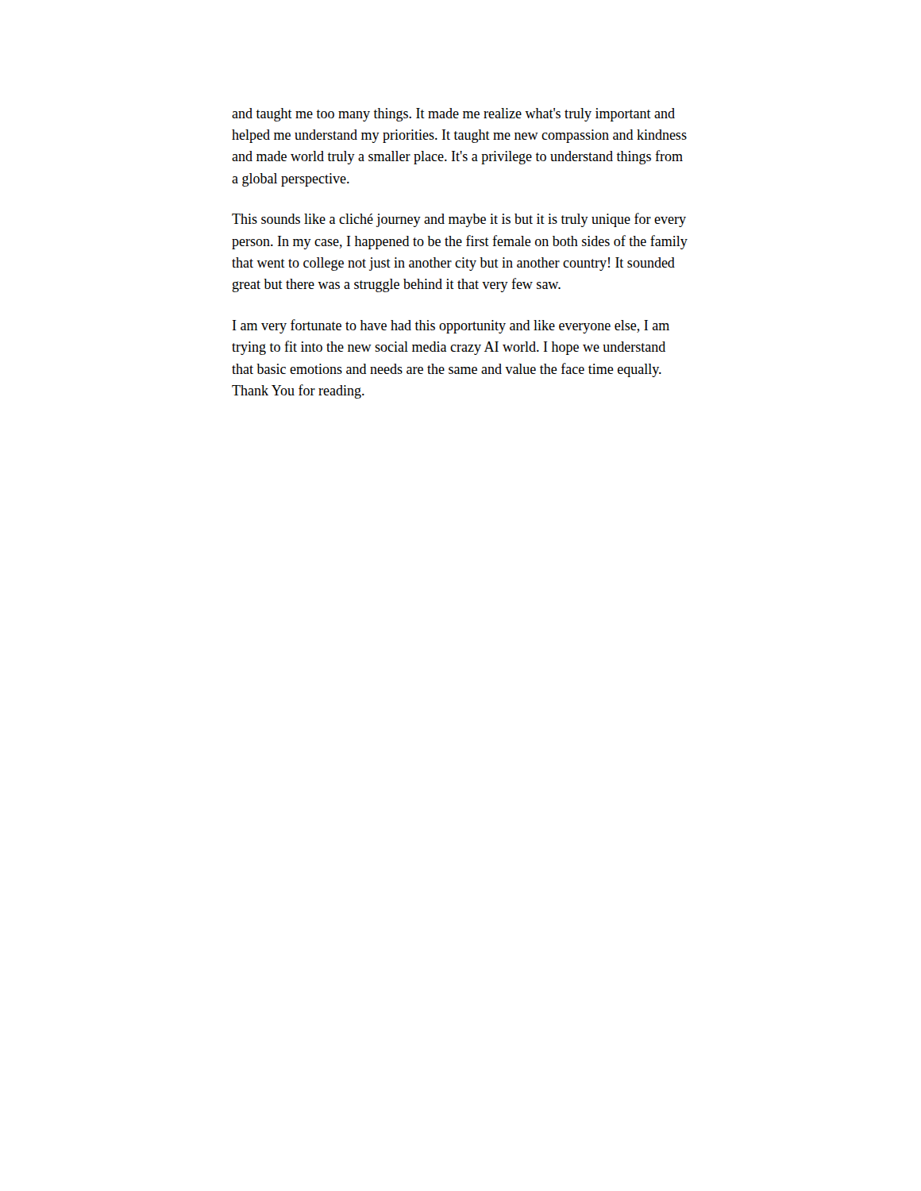and taught me too many things. It made me realize what's truly important and helped me understand my priorities. It taught me new compassion and kindness and made world truly a smaller place. It's a privilege to understand things from a global perspective.
This sounds like a cliché journey and maybe it is but it is truly unique for every person. In my case, I happened to be the first female on both sides of the family that went to college not just in another city but in another country! It sounded great but there was a struggle behind it that very few saw.
I am very fortunate to have had this opportunity and like everyone else, I am trying to fit into the new social media crazy AI world. I hope we understand that basic emotions and needs are the same and value the face time equally. Thank You for reading.